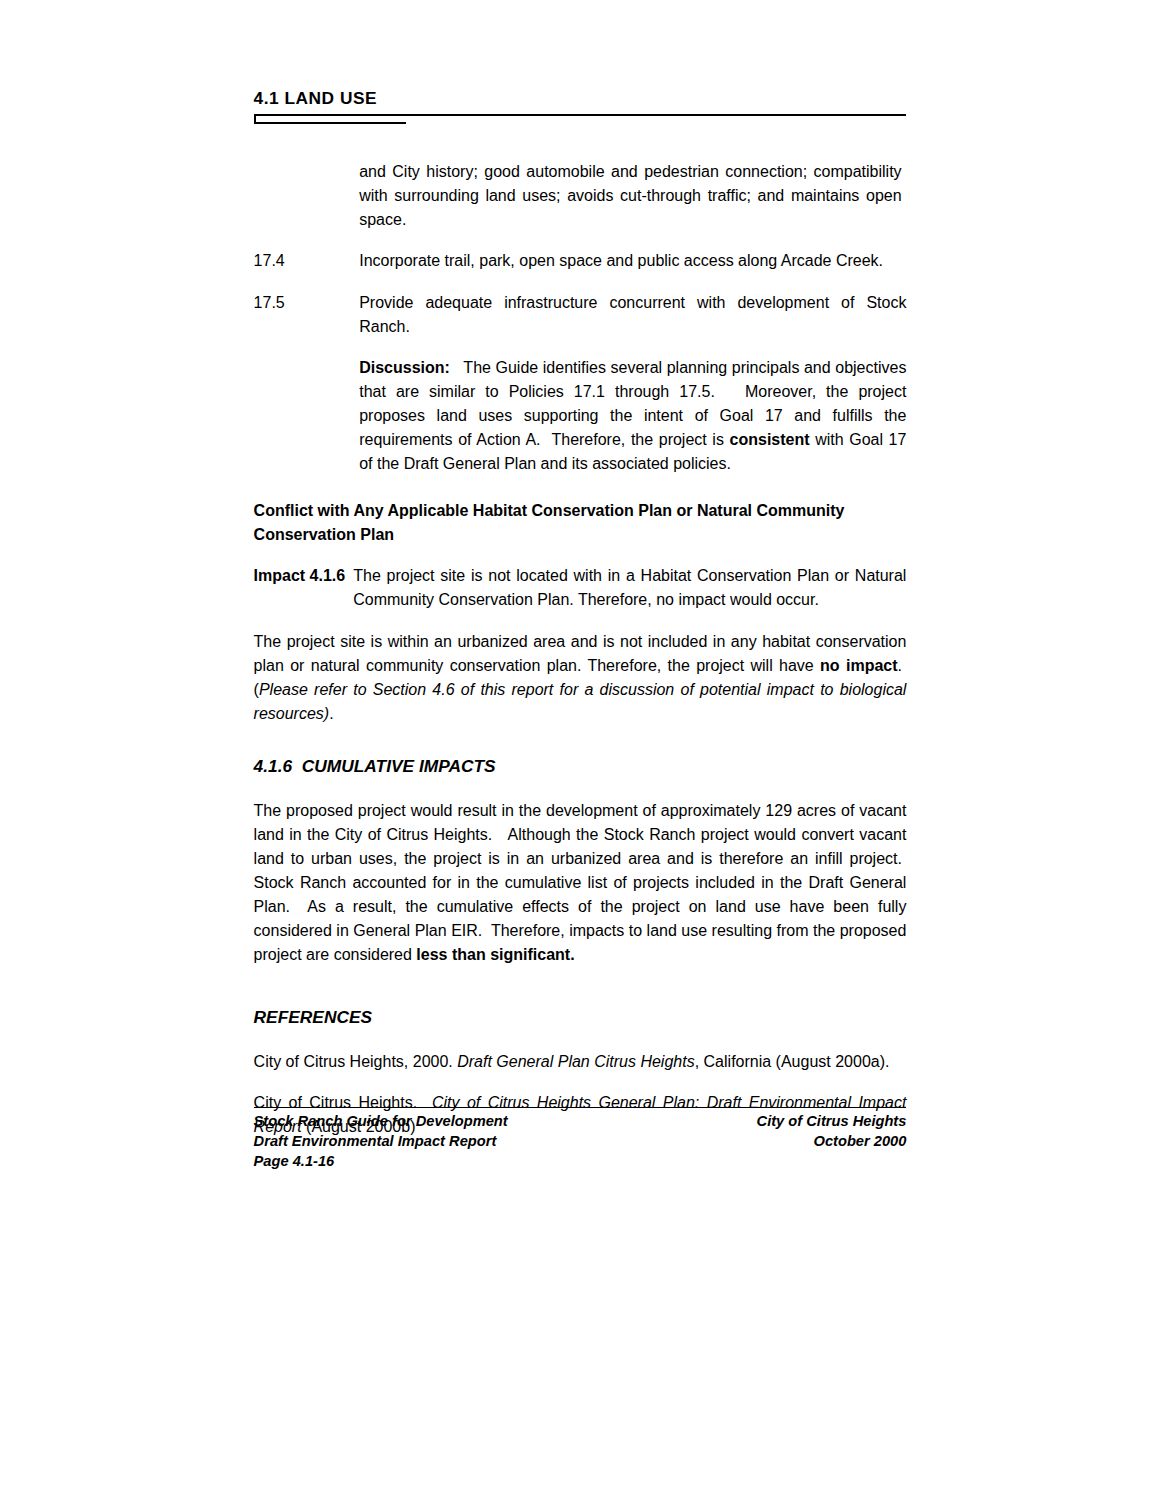4.1 LAND USE
and City history; good automobile and pedestrian connection; compatibility with surrounding land uses; avoids cut-through traffic; and maintains open space.
17.4
Incorporate trail, park, open space and public access along Arcade Creek.
17.5
Provide adequate infrastructure concurrent with development of Stock Ranch.
Discussion: The Guide identifies several planning principals and objectives that are similar to Policies 17.1 through 17.5. Moreover, the project proposes land uses supporting the intent of Goal 17 and fulfills the requirements of Action A. Therefore, the project is consistent with Goal 17 of the Draft General Plan and its associated policies.
Conflict with Any Applicable Habitat Conservation Plan or Natural Community Conservation Plan
Impact 4.1.6
The project site is not located with in a Habitat Conservation Plan or Natural Community Conservation Plan. Therefore, no impact would occur.
The project site is within an urbanized area and is not included in any habitat conservation plan or natural community conservation plan. Therefore, the project will have no impact. (Please refer to Section 4.6 of this report for a discussion of potential impact to biological resources).
4.1.6 CUMULATIVE IMPACTS
The proposed project would result in the development of approximately 129 acres of vacant land in the City of Citrus Heights. Although the Stock Ranch project would convert vacant land to urban uses, the project is in an urbanized area and is therefore an infill project. Stock Ranch accounted for in the cumulative list of projects included in the Draft General Plan. As a result, the cumulative effects of the project on land use have been fully considered in General Plan EIR. Therefore, impacts to land use resulting from the proposed project are considered less than significant.
REFERENCES
City of Citrus Heights, 2000. Draft General Plan Citrus Heights, California (August 2000a).
City of Citrus Heights. City of Citrus Heights General Plan: Draft Environmental Impact Report (August 2000b)
Stock Ranch Guide for Development
Draft Environmental Impact Report
Page 4.1-16
City of Citrus Heights
October 2000